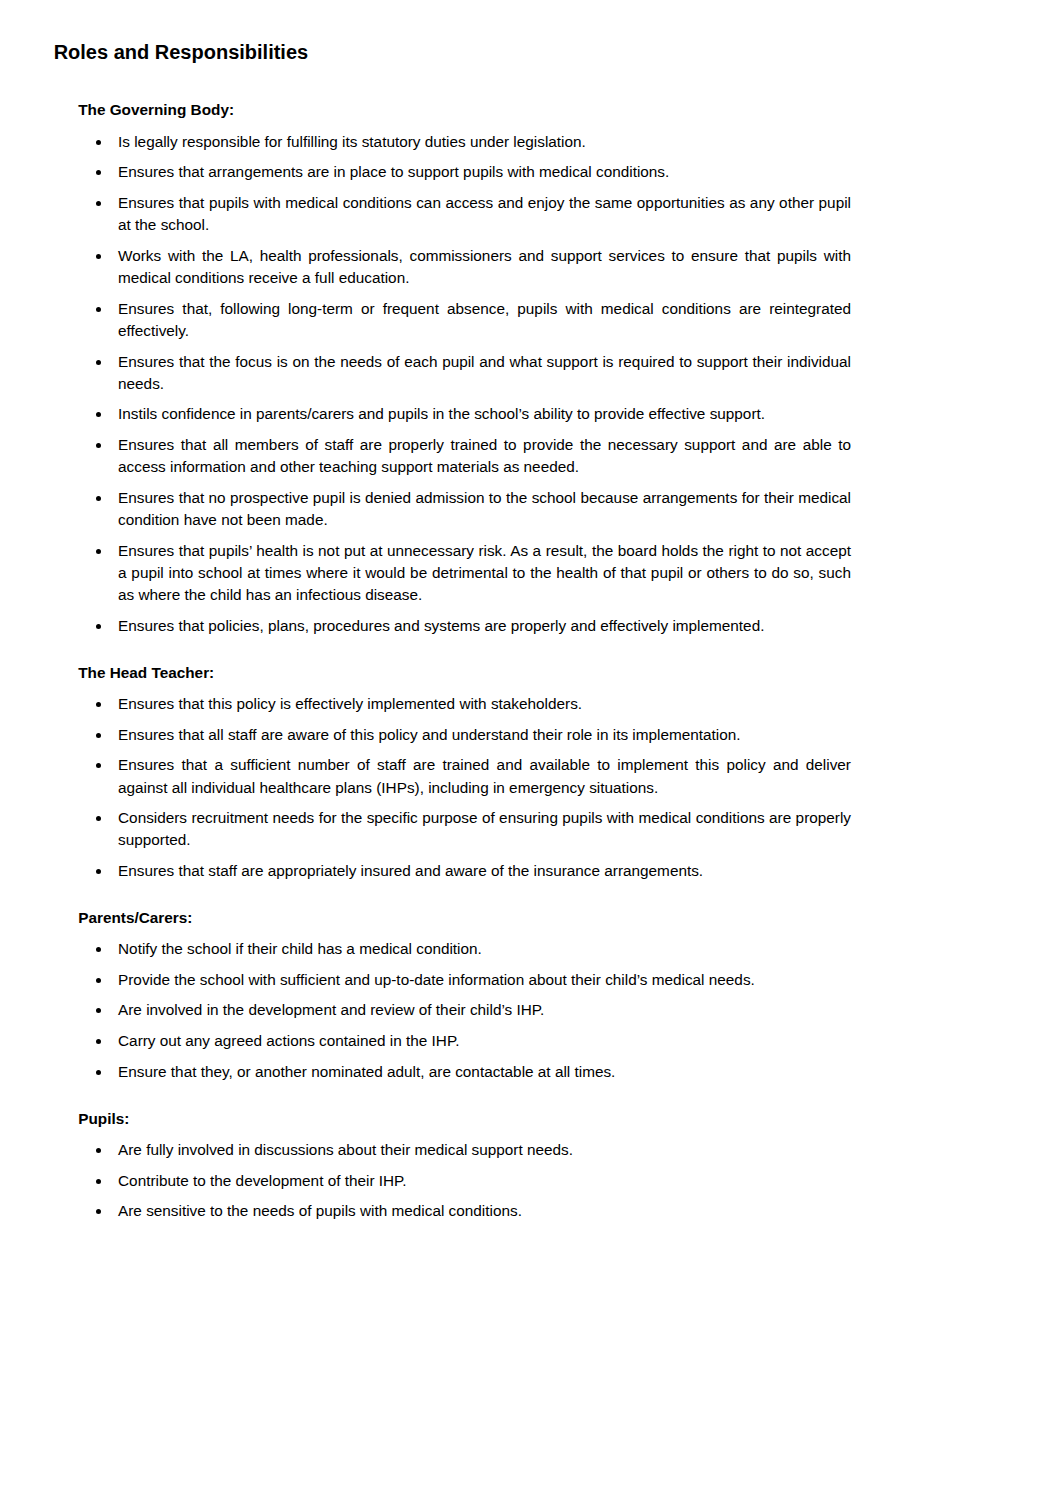Roles and Responsibilities
The Governing Body:
Is legally responsible for fulfilling its statutory duties under legislation.
Ensures that arrangements are in place to support pupils with medical conditions.
Ensures that pupils with medical conditions can access and enjoy the same opportunities as any other pupil at the school.
Works with the LA, health professionals, commissioners and support services to ensure that pupils with medical conditions receive a full education.
Ensures that, following long-term or frequent absence, pupils with medical conditions are reintegrated effectively.
Ensures that the focus is on the needs of each pupil and what support is required to support their individual needs.
Instils confidence in parents/carers and pupils in the school’s ability to provide effective support.
Ensures that all members of staff are properly trained to provide the necessary support and are able to access information and other teaching support materials as needed.
Ensures that no prospective pupil is denied admission to the school because arrangements for their medical condition have not been made.
Ensures that pupils’ health is not put at unnecessary risk. As a result, the board holds the right to not accept a pupil into school at times where it would be detrimental to the health of that pupil or others to do so, such as where the child has an infectious disease.
Ensures that policies, plans, procedures and systems are properly and effectively implemented.
The Head Teacher:
Ensures that this policy is effectively implemented with stakeholders.
Ensures that all staff are aware of this policy and understand their role in its implementation.
Ensures that a sufficient number of staff are trained and available to implement this policy and deliver against all individual healthcare plans (IHPs), including in emergency situations.
Considers recruitment needs for the specific purpose of ensuring pupils with medical conditions are properly supported.
Ensures that staff are appropriately insured and aware of the insurance arrangements.
Parents/Carers:
Notify the school if their child has a medical condition.
Provide the school with sufficient and up-to-date information about their child’s medical needs.
Are involved in the development and review of their child’s IHP.
Carry out any agreed actions contained in the IHP.
Ensure that they, or another nominated adult, are contactable at all times.
Pupils:
Are fully involved in discussions about their medical support needs.
Contribute to the development of their IHP.
Are sensitive to the needs of pupils with medical conditions.